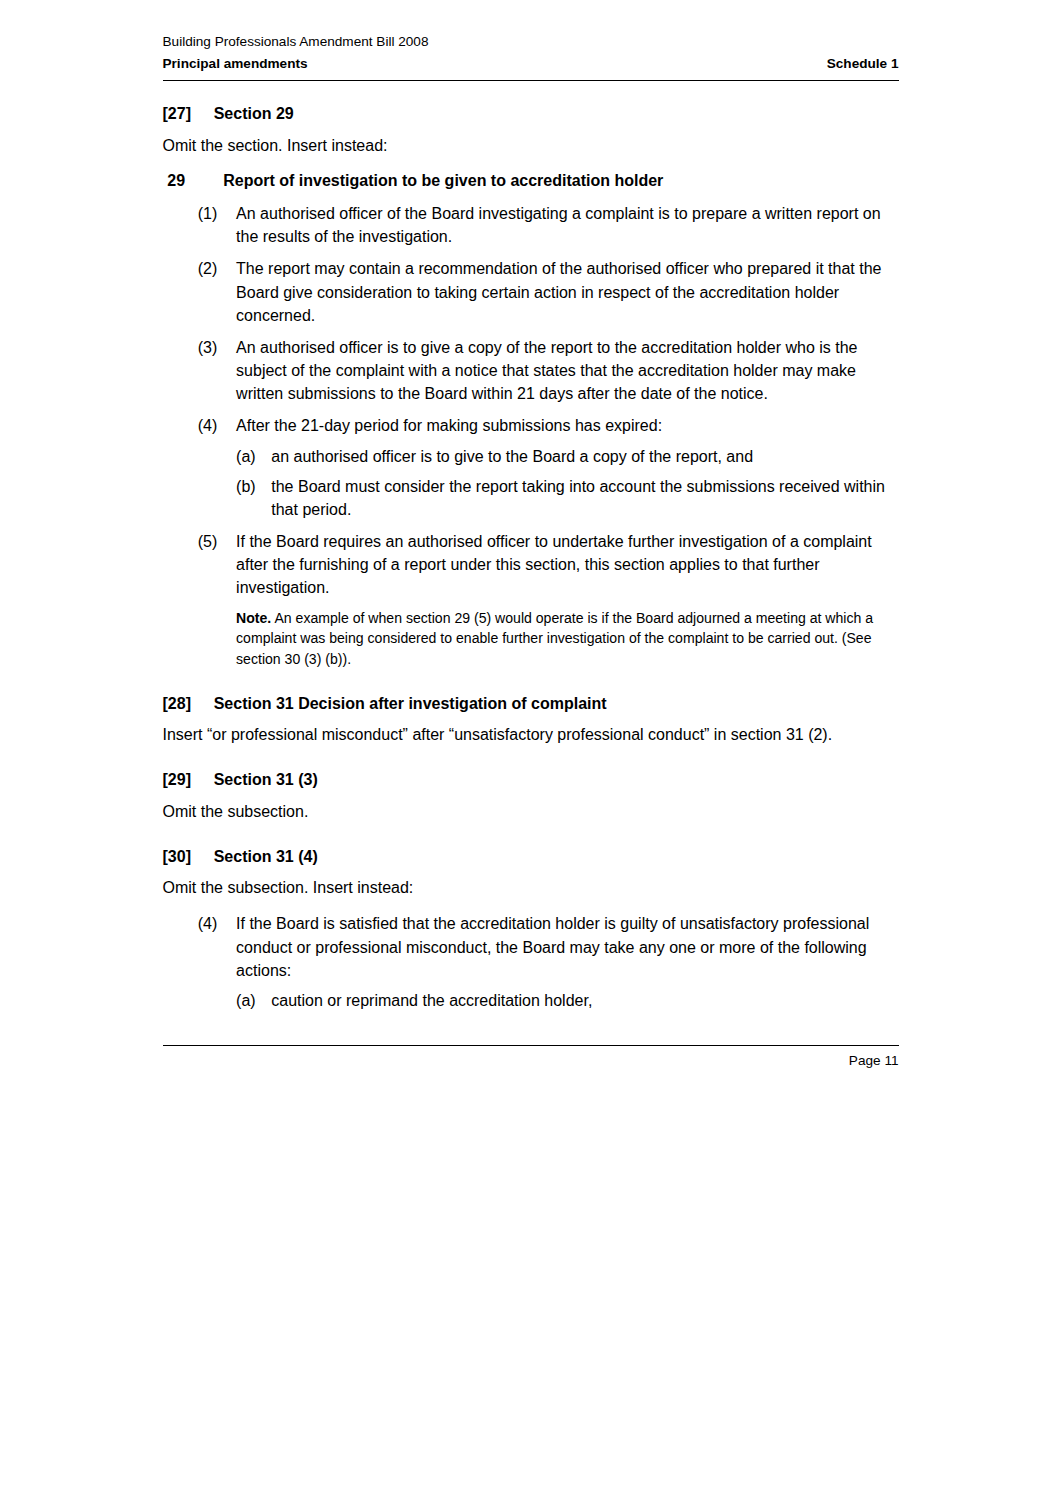Building Professionals Amendment Bill 2008
Principal amendments Schedule 1
[27] Section 29
Omit the section. Insert instead:
29 Report of investigation to be given to accreditation holder
(1) An authorised officer of the Board investigating a complaint is to prepare a written report on the results of the investigation.
(2) The report may contain a recommendation of the authorised officer who prepared it that the Board give consideration to taking certain action in respect of the accreditation holder concerned.
(3) An authorised officer is to give a copy of the report to the accreditation holder who is the subject of the complaint with a notice that states that the accreditation holder may make written submissions to the Board within 21 days after the date of the notice.
(4) After the 21-day period for making submissions has expired:
(a) an authorised officer is to give to the Board a copy of the report, and
(b) the Board must consider the report taking into account the submissions received within that period.
(5) If the Board requires an authorised officer to undertake further investigation of a complaint after the furnishing of a report under this section, this section applies to that further investigation.
Note. An example of when section 29 (5) would operate is if the Board adjourned a meeting at which a complaint was being considered to enable further investigation of the complaint to be carried out. (See section 30 (3) (b)).
[28] Section 31 Decision after investigation of complaint
Insert “or professional misconduct” after “unsatisfactory professional conduct” in section 31 (2).
[29] Section 31 (3)
Omit the subsection.
[30] Section 31 (4)
Omit the subsection. Insert instead:
(4) If the Board is satisfied that the accreditation holder is guilty of unsatisfactory professional conduct or professional misconduct, the Board may take any one or more of the following actions:
(a) caution or reprimand the accreditation holder,
Page 11